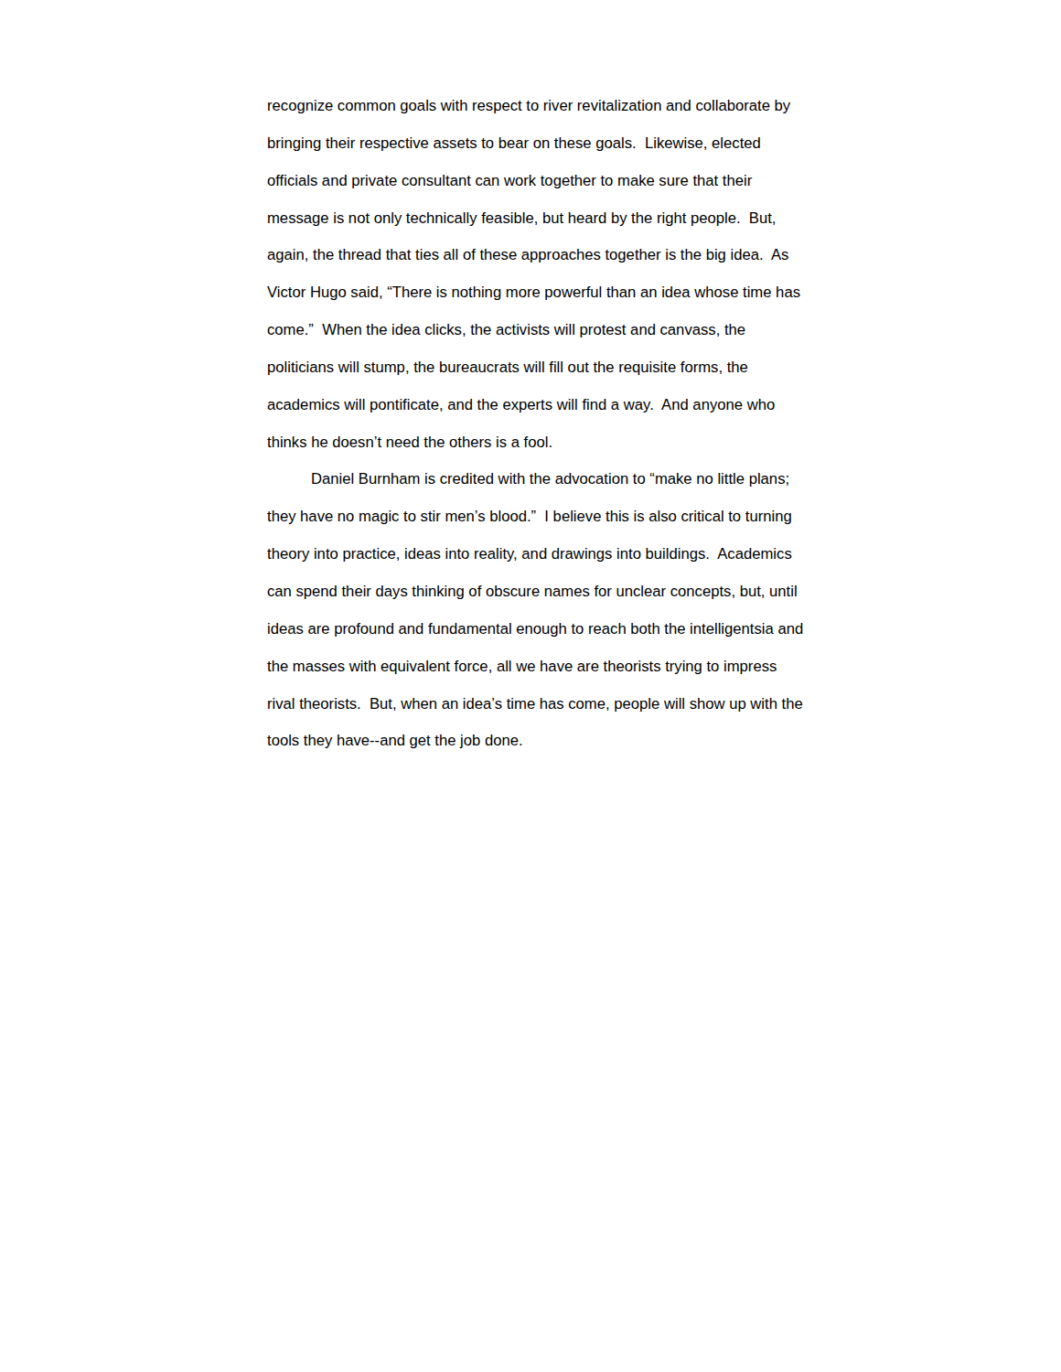recognize common goals with respect to river revitalization and collaborate by bringing their respective assets to bear on these goals. Likewise, elected officials and private consultant can work together to make sure that their message is not only technically feasible, but heard by the right people. But, again, the thread that ties all of these approaches together is the big idea. As Victor Hugo said, “There is nothing more powerful than an idea whose time has come.” When the idea clicks, the activists will protest and canvass, the politicians will stump, the bureaucrats will fill out the requisite forms, the academics will pontificate, and the experts will find a way. And anyone who thinks he doesn’t need the others is a fool.
Daniel Burnham is credited with the advocation to “make no little plans; they have no magic to stir men’s blood.” I believe this is also critical to turning theory into practice, ideas into reality, and drawings into buildings. Academics can spend their days thinking of obscure names for unclear concepts, but, until ideas are profound and fundamental enough to reach both the intelligentsia and the masses with equivalent force, all we have are theorists trying to impress rival theorists. But, when an idea’s time has come, people will show up with the tools they have--and get the job done.